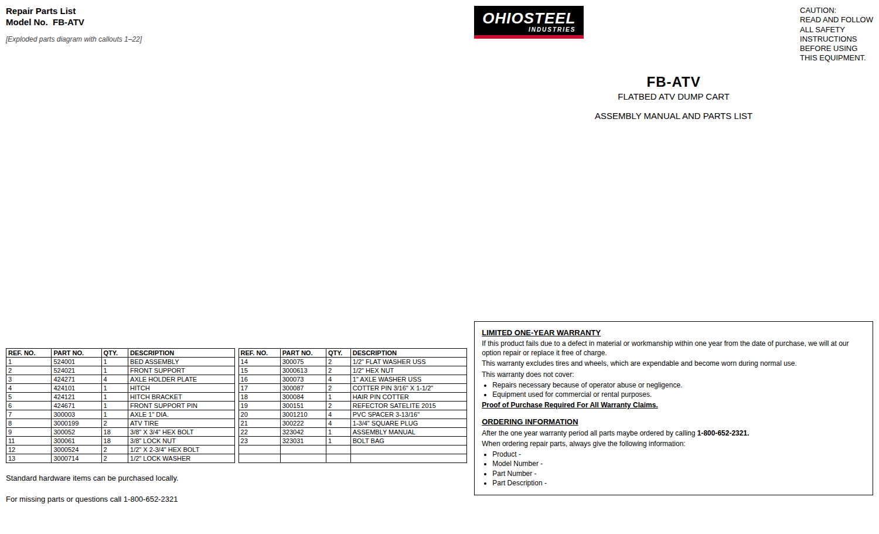Repair Parts List
Model No. FB-ATV
[Exploded parts diagram with callouts 1–22]
| REF. NO. | PART NO. | QTY. | DESCRIPTION |
| --- | --- | --- | --- |
| 1 | 524001 | 1 | BED ASSEMBLY |
| 2 | 524021 | 1 | FRONT SUPPORT |
| 3 | 424271 | 4 | AXLE HOLDER PLATE |
| 4 | 424101 | 1 | HITCH |
| 5 | 424121 | 1 | HITCH BRACKET |
| 6 | 424671 | 1 | FRONT SUPPORT PIN |
| 7 | 300003 | 1 | AXLE 1" DIA. |
| 8 | 3000199 | 2 | ATV TIRE |
| 9 | 300052 | 18 | 3/8" X 3/4" HEX BOLT |
| 11 | 300061 | 18 | 3/8" LOCK NUT |
| 12 | 3000524 | 2 | 1/2" X 2-3/4" HEX BOLT |
| 13 | 3000714 | 2 | 1/2" LOCK WASHER |
| REF. NO. | PART NO. | QTY. | DESCRIPTION |
| --- | --- | --- | --- |
| 14 | 300075 | 2 | 1/2" FLAT WASHER USS |
| 15 | 3000613 | 2 | 1/2" HEX NUT |
| 16 | 300073 | 4 | 1" AXLE WASHER USS |
| 17 | 300087 | 2 | COTTER PIN 3/16" X 1-1/2" |
| 18 | 300084 | 1 | HAIR PIN COTTER |
| 19 | 300151 | 2 | REFECTOR SATELITE 2015 |
| 20 | 3001210 | 4 | PVC SPACER 3-13/16" |
| 21 | 300222 | 4 | 1-3/4" SQUARE PLUG |
| 22 | 323042 | 1 | ASSEMBLY MANUAL |
| 23 | 323031 | 1 | BOLT BAG |
Standard hardware items can be purchased locally.
For missing parts or questions call 1-800-652-2321
OHIO STEEL INDUSTRIES
CAUTION:
READ AND FOLLOW
ALL SAFETY
INSTRUCTIONS
BEFORE USING
THIS EQUIPMENT.
FB-ATV
FLATBED ATV DUMP CART
ASSEMBLY MANUAL AND PARTS LIST
Limited One-Year Warranty
If this product fails due to a defect in material or workmanship within one year from the date of purchase, we will at our option repair or replace it free of charge.
This warranty excludes tires and wheels, which are expendable and become worn during normal use.
This warranty does not cover:
Repairs necessary because of operator abuse or negligence.
Equipment used for commercial or rental purposes.
Proof of Purchase Required For All Warranty Claims.
Ordering Information
After the one year warranty period all parts maybe ordered by calling 1-800-652-2321.
When ordering repair parts, always give the following information:
Product -
Model Number -
Part Number -
Part Description -